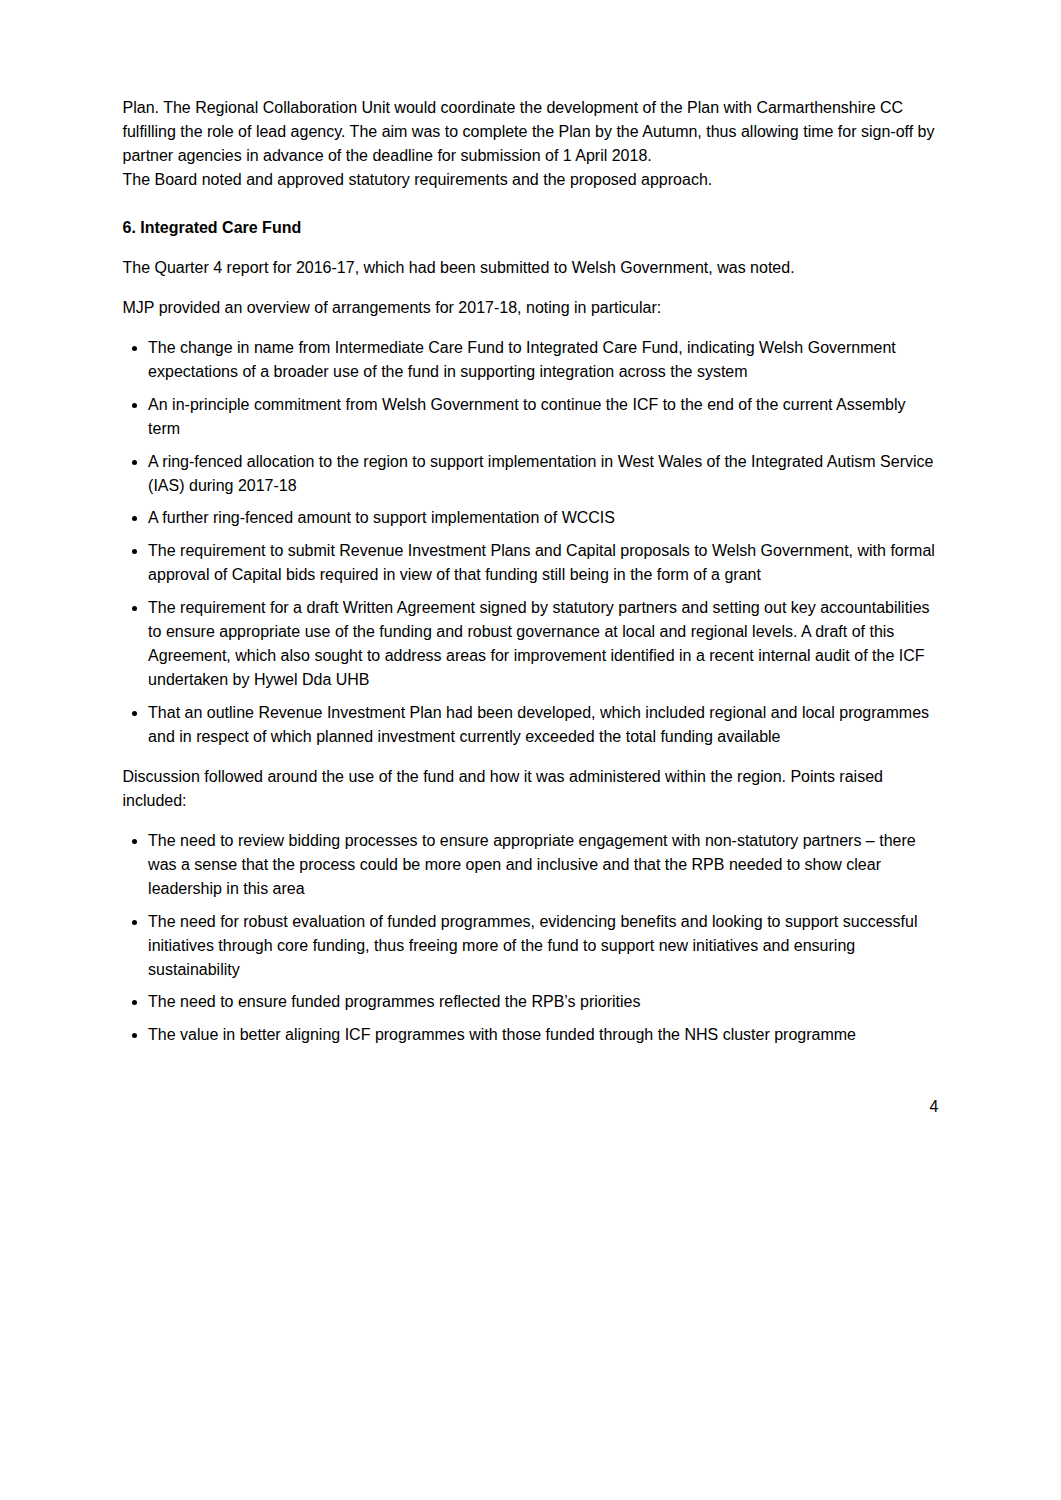Plan. The Regional Collaboration Unit would coordinate the development of the Plan with Carmarthenshire CC fulfilling the role of lead agency. The aim was to complete the Plan by the Autumn, thus allowing time for sign-off by partner agencies in advance of the deadline for submission of 1 April 2018.
The Board noted and approved statutory requirements and the proposed approach.
6. Integrated Care Fund
The Quarter 4 report for 2016-17, which had been submitted to Welsh Government, was noted.
MJP provided an overview of arrangements for 2017-18, noting in particular:
The change in name from Intermediate Care Fund to Integrated Care Fund, indicating Welsh Government expectations of a broader use of the fund in supporting integration across the system
An in-principle commitment from Welsh Government to continue the ICF to the end of the current Assembly term
A ring-fenced allocation to the region to support implementation in West Wales of the Integrated Autism Service (IAS) during 2017-18
A further ring-fenced amount to support implementation of WCCIS
The requirement to submit Revenue Investment Plans and Capital proposals to Welsh Government, with formal approval of Capital bids required in view of that funding still being in the form of a grant
The requirement for a draft Written Agreement signed by statutory partners and setting out key accountabilities to ensure appropriate use of the funding and robust governance at local and regional levels. A draft of this Agreement, which also sought to address areas for improvement identified in a recent internal audit of the ICF undertaken by Hywel Dda UHB
That an outline Revenue Investment Plan had been developed, which included regional and local programmes and in respect of which planned investment currently exceeded the total funding available
Discussion followed around the use of the fund and how it was administered within the region. Points raised included:
The need to review bidding processes to ensure appropriate engagement with non-statutory partners – there was a sense that the process could be more open and inclusive and that the RPB needed to show clear leadership in this area
The need for robust evaluation of funded programmes, evidencing benefits and looking to support successful initiatives through core funding, thus freeing more of the fund to support new initiatives and ensuring sustainability
The need to ensure funded programmes reflected the RPB’s priorities
The value in better aligning ICF programmes with those funded through the NHS cluster programme
4